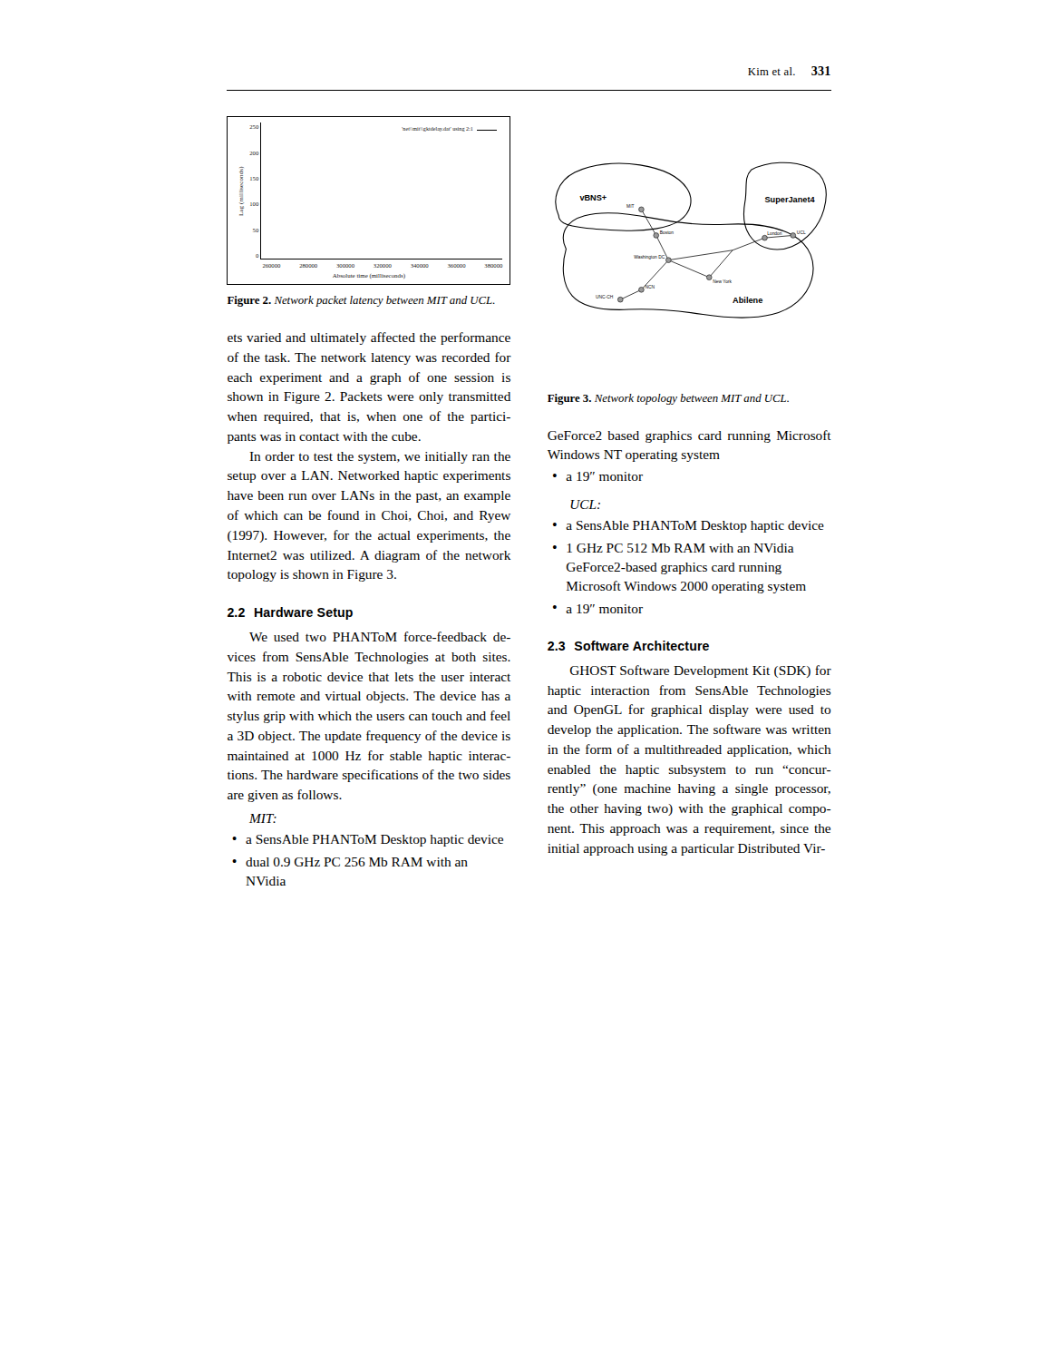Kim et al. 331
Lag (milliseconds)
250
200
150
100
50
0
'net\\mit\\gktdelay.dat' using 2:1
260000
280000
300000
320000
340000
360000
380000
Absolute time (milliseconds)
Figure 2. Network packet latency between MIT and UCL.
ets varied and ultimately affected the performance of the task. The network latency was recorded for each experiment and a graph of one session is shown in Figure 2. Packets were only transmitted when required, that is, when one of the participants was in contact with the cube.
In order to test the system, we initially ran the setup over a LAN. Networked haptic experiments have been run over LANs in the past, an example of which can be found in Choi, Choi, and Ryew (1997). However, for the actual experiments, the Internet2 was utilized. A diagram of the network topology is shown in Figure 3.
2.2 Hardware Setup
We used two PHANToM force-feedback devices from SensAble Technologies at both sites. This is a robotic device that lets the user interact with remote and virtual objects. The device has a stylus grip with which the users can touch and feel a 3D object. The update frequency of the device is maintained at 1000 Hz for stable haptic interactions. The hardware specifications of the two sides are given as follows.
MIT:
a SensAble PHANToM Desktop haptic device
dual 0.9 GHz PC 256 Mb RAM with an NVidia
vBNS+ SuperJanet4 Abilene MIT Boston Washington DC New York NCN UNC-CH London UCL
Figure 3. Network topology between MIT and UCL.
GeForce2 based graphics card running Microsoft Windows NT operating system
a 19″ monitor
UCL:
a SensAble PHANToM Desktop haptic device
1 GHz PC 512 Mb RAM with an NVidia GeForce2-based graphics card running Microsoft Windows 2000 operating system
a 19″ monitor
2.3 Software Architecture
GHOST Software Development Kit (SDK) for haptic interaction from SensAble Technologies and OpenGL for graphical display were used to develop the application. The software was written in the form of a multithreaded application, which enabled the haptic subsystem to run “concurrently” (one machine having a single processor, the other having two) with the graphical component. This approach was a requirement, since the initial approach using a particular Distributed Vir-